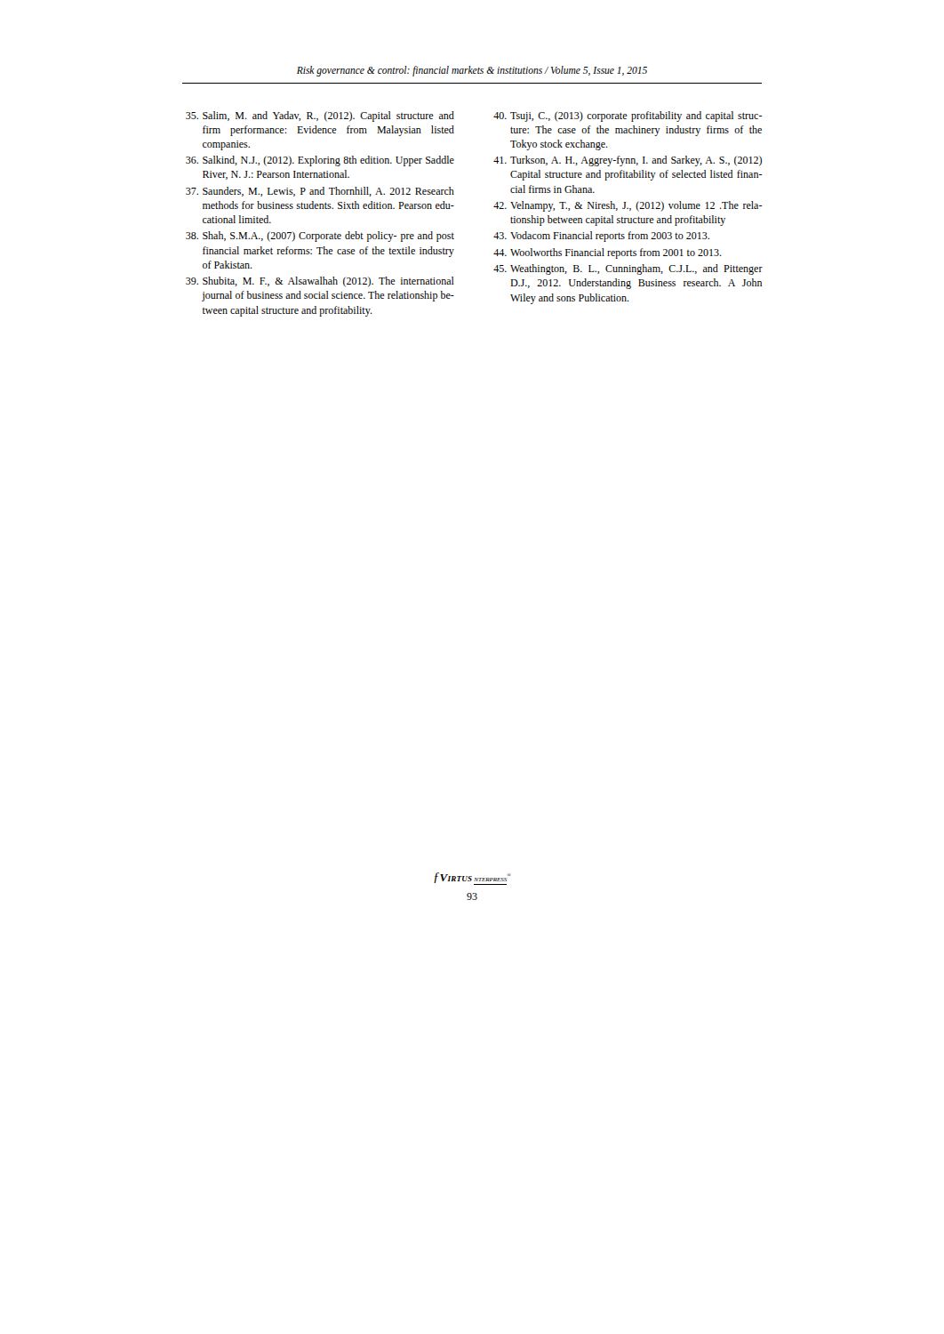Risk governance & control: financial markets & institutions / Volume 5, Issue 1, 2015
35. Salim, M. and Yadav, R., (2012). Capital structure and firm performance: Evidence from Malaysian listed companies.
36. Salkind, N.J., (2012). Exploring 8th edition. Upper Saddle River, N. J.: Pearson International.
37. Saunders, M., Lewis, P and Thornhill, A. 2012 Research methods for business students. Sixth edition. Pearson educational limited.
38. Shah, S.M.A., (2007) Corporate debt policy- pre and post financial market reforms: The case of the textile industry of Pakistan.
39. Shubita, M. F., & Alsawalhah (2012). The international journal of business and social science. The relationship between capital structure and profitability.
40. Tsuji, C., (2013) corporate profitability and capital structure: The case of the machinery industry firms of the Tokyo stock exchange.
41. Turkson, A. H., Aggrey-fynn, I. and Sarkey, A. S., (2012) Capital structure and profitability of selected listed financial firms in Ghana.
42. Velnampy, T., & Niresh, J., (2012) volume 12 .The relationship between capital structure and profitability
43. Vodacom Financial reports from 2003 to 2013.
44. Woolworths Financial reports from 2001 to 2013.
45. Weathington, B. L., Cunningham, C.J.L., and Pittenger D.J., 2012. Understanding Business research. A John Wiley and sons Publication.
ƒVirtus nterpress®
93